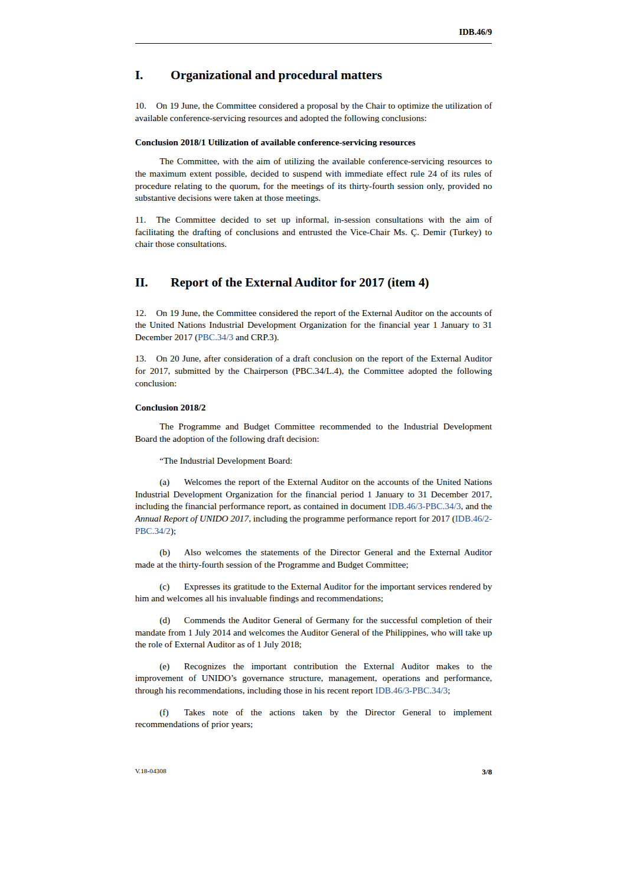IDB.46/9
I. Organizational and procedural matters
10. On 19 June, the Committee considered a proposal by the Chair to optimize the utilization of available conference-servicing resources and adopted the following conclusions:
Conclusion 2018/1 Utilization of available conference-servicing resources
The Committee, with the aim of utilizing the available conference-servicing resources to the maximum extent possible, decided to suspend with immediate effect rule 24 of its rules of procedure relating to the quorum, for the meetings of its thirty-fourth session only, provided no substantive decisions were taken at those meetings.
11. The Committee decided to set up informal, in-session consultations with the aim of facilitating the drafting of conclusions and entrusted the Vice-Chair Ms. Ç. Demir (Turkey) to chair those consultations.
II. Report of the External Auditor for 2017 (item 4)
12. On 19 June, the Committee considered the report of the External Auditor on the accounts of the United Nations Industrial Development Organization for the financial year 1 January to 31 December 2017 (PBC.34/3 and CRP.3).
13. On 20 June, after consideration of a draft conclusion on the report of the External Auditor for 2017, submitted by the Chairperson (PBC.34/L.4), the Committee adopted the following conclusion:
Conclusion 2018/2
The Programme and Budget Committee recommended to the Industrial Development Board the adoption of the following draft decision:
“The Industrial Development Board:
(a) Welcomes the report of the External Auditor on the accounts of the United Nations Industrial Development Organization for the financial period 1 January to 31 December 2017, including the financial performance report, as contained in document IDB.46/3-PBC.34/3, and the Annual Report of UNIDO 2017, including the programme performance report for 2017 (IDB.46/2-PBC.34/2);
(b) Also welcomes the statements of the Director General and the External Auditor made at the thirty-fourth session of the Programme and Budget Committee;
(c) Expresses its gratitude to the External Auditor for the important services rendered by him and welcomes all his invaluable findings and recommendations;
(d) Commends the Auditor General of Germany for the successful completion of their mandate from 1 July 2014 and welcomes the Auditor General of the Philippines, who will take up the role of External Auditor as of 1 July 2018;
(e) Recognizes the important contribution the External Auditor makes to the improvement of UNIDO’s governance structure, management, operations and performance, through his recommendations, including those in his recent report IDB.46/3-PBC.34/3;
(f) Takes note of the actions taken by the Director General to implement recommendations of prior years;
V.18-04308
3/8